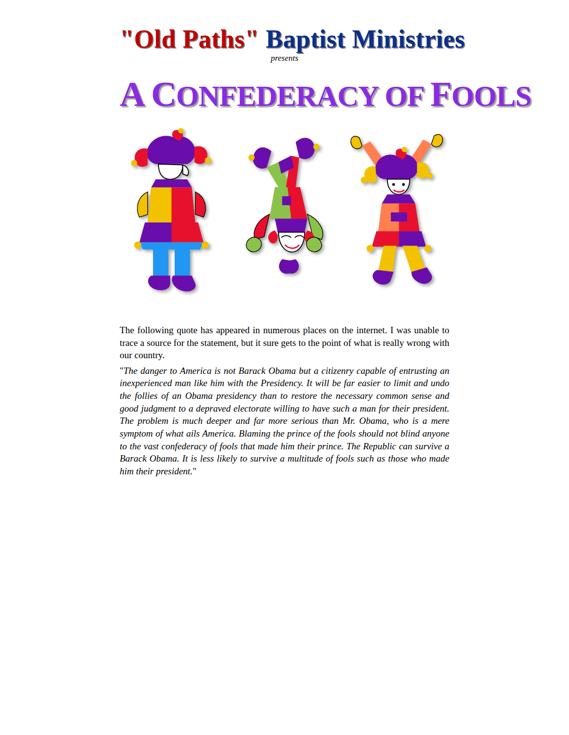"Old Paths" Baptist Ministries
presents
A CONFEDERACY OF FOOLS
The following quote has appeared in numerous places on the internet. I was unable to trace a source for the statement, but it sure gets to the point of what is really wrong with our country.
"The danger to America is not Barack Obama but a citizenry capable of entrusting an inexperienced man like him with the Presidency. It will be far easier to limit and undo the follies of an Obama presidency than to restore the necessary common sense and good judgment to a depraved electorate willing to have such a man for their president. The problem is much deeper and far more serious than Mr. Obama, who is a mere symptom of what ails America. Blaming the prince of the fools should not blind anyone to the vast confederacy of fools that made him their prince. The Republic can survive a Barack Obama. It is less likely to survive a multitude of fools such as those who made him their president."